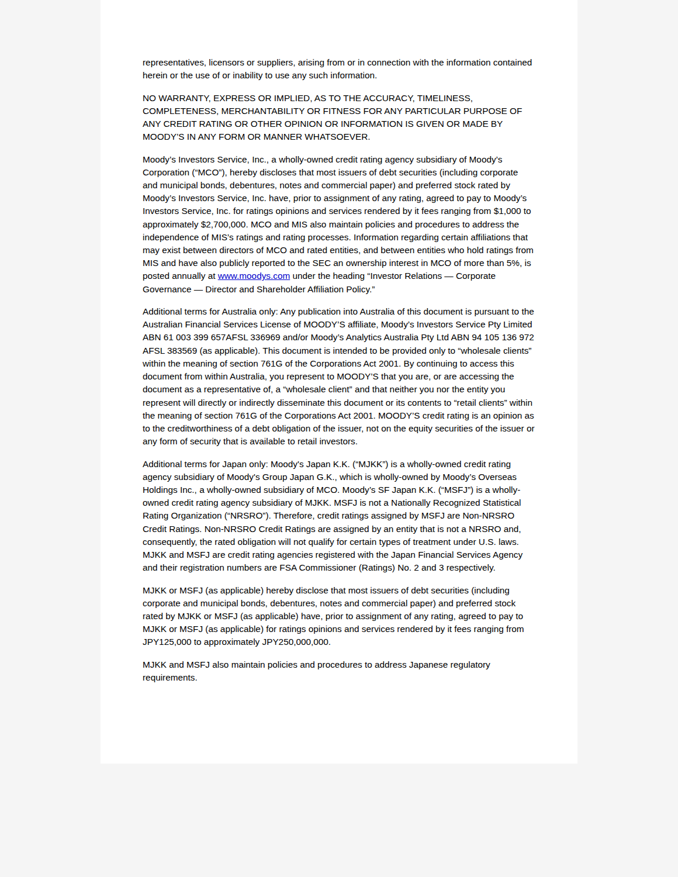representatives, licensors or suppliers, arising from or in connection with the information contained herein or the use of or inability to use any such information.
NO WARRANTY, EXPRESS OR IMPLIED, AS TO THE ACCURACY, TIMELINESS, COMPLETENESS, MERCHANTABILITY OR FITNESS FOR ANY PARTICULAR PURPOSE OF ANY CREDIT RATING OR OTHER OPINION OR INFORMATION IS GIVEN OR MADE BY MOODY’S IN ANY FORM OR MANNER WHATSOEVER.
Moody’s Investors Service, Inc., a wholly-owned credit rating agency subsidiary of Moody’s Corporation (“MCO”), hereby discloses that most issuers of debt securities (including corporate and municipal bonds, debentures, notes and commercial paper) and preferred stock rated by Moody’s Investors Service, Inc. have, prior to assignment of any rating, agreed to pay to Moody’s Investors Service, Inc. for ratings opinions and services rendered by it fees ranging from $1,000 to approximately $2,700,000. MCO and MIS also maintain policies and procedures to address the independence of MIS’s ratings and rating processes. Information regarding certain affiliations that may exist between directors of MCO and rated entities, and between entities who hold ratings from MIS and have also publicly reported to the SEC an ownership interest in MCO of more than 5%, is posted annually at www.moodys.com under the heading “Investor Relations — Corporate Governance — Director and Shareholder Affiliation Policy.”
Additional terms for Australia only: Any publication into Australia of this document is pursuant to the Australian Financial Services License of MOODY’S affiliate, Moody’s Investors Service Pty Limited ABN 61 003 399 657AFSL 336969 and/or Moody’s Analytics Australia Pty Ltd ABN 94 105 136 972 AFSL 383569 (as applicable). This document is intended to be provided only to “wholesale clients” within the meaning of section 761G of the Corporations Act 2001. By continuing to access this document from within Australia, you represent to MOODY’S that you are, or are accessing the document as a representative of, a “wholesale client” and that neither you nor the entity you represent will directly or indirectly disseminate this document or its contents to “retail clients” within the meaning of section 761G of the Corporations Act 2001. MOODY’S credit rating is an opinion as to the creditworthiness of a debt obligation of the issuer, not on the equity securities of the issuer or any form of security that is available to retail investors.
Additional terms for Japan only: Moody's Japan K.K. (“MJKK”) is a wholly-owned credit rating agency subsidiary of Moody's Group Japan G.K., which is wholly-owned by Moody’s Overseas Holdings Inc., a wholly-owned subsidiary of MCO. Moody’s SF Japan K.K. (“MSFJ”) is a wholly-owned credit rating agency subsidiary of MJKK. MSFJ is not a Nationally Recognized Statistical Rating Organization (“NRSRO”). Therefore, credit ratings assigned by MSFJ are Non-NRSRO Credit Ratings. Non-NRSRO Credit Ratings are assigned by an entity that is not a NRSRO and, consequently, the rated obligation will not qualify for certain types of treatment under U.S. laws. MJKK and MSFJ are credit rating agencies registered with the Japan Financial Services Agency and their registration numbers are FSA Commissioner (Ratings) No. 2 and 3 respectively.
MJKK or MSFJ (as applicable) hereby disclose that most issuers of debt securities (including corporate and municipal bonds, debentures, notes and commercial paper) and preferred stock rated by MJKK or MSFJ (as applicable) have, prior to assignment of any rating, agreed to pay to MJKK or MSFJ (as applicable) for ratings opinions and services rendered by it fees ranging from JPY125,000 to approximately JPY250,000,000.
MJKK and MSFJ also maintain policies and procedures to address Japanese regulatory requirements.